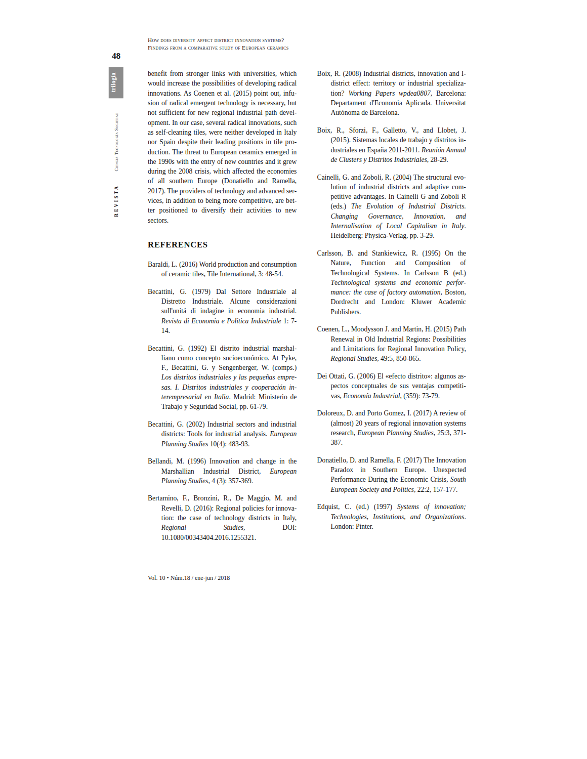How does diversity affect district innovation systems?
Findings from a comparative study of European ceramics
48
trilogía
Ciencia Tecnología Sociedad
REVISTA
benefit from stronger links with universities, which would increase the possibilities of developing radical innovations. As Coenen et al. (2015) point out, infusion of radical emergent technology is necessary, but not sufficient for new regional industrial path development. In our case, several radical innovations, such as self-cleaning tiles, were neither developed in Italy nor Spain despite their leading positions in tile production. The threat to European ceramics emerged in the 1990s with the entry of new countries and it grew during the 2008 crisis, which affected the economies of all southern Europe (Donatiello and Ramella, 2017). The providers of technology and advanced services, in addition to being more competitive, are better positioned to diversify their activities to new sectors.
References
Baraldi, L. (2016) World production and consumption of ceramic tiles, Tile International, 3: 48-54.
Becattini, G. (1979) Dal Settore Industriale al Distretto Industriale. Alcune considerazioni sull'unitá di indagine in economia industrial. Revista di Economia e Politica Industriale 1: 7-14.
Becattini, G. (1992) El distrito industrial marshalliano como concepto socioeconómico. At Pyke, F., Becattini, G. y Sengenberger, W. (comps.) Los distritos industriales y las pequeñas empresas. I. Distritos industriales y cooperación interempresarial en Italia. Madrid: Ministerio de Trabajo y Seguridad Social, pp. 61-79.
Becattini, G. (2002) Industrial sectors and industrial districts: Tools for industrial analysis. European Planning Studies 10(4): 483-93.
Bellandi, M. (1996) Innovation and change in the Marshallian Industrial District, European Planning Studies, 4 (3): 357-369.
Bertamino, F., Bronzini, R., De Maggio, M. and Revelli, D. (2016): Regional policies for innovation: the case of technology districts in Italy, Regional Studies, DOI: 10.1080/00343404.2016.1255321.
Boix, R. (2008) Industrial districts, innovation and I-district effect: territory or industrial specialization? Working Papers wpdea0807, Barcelona: Departament d'Economia Aplicada. Universitat Autònoma de Barcelona.
Boix, R., Sforzi, F., Galletto, V., and Llobet, J. (2015). Sistemas locales de trabajo y distritos industriales en España 2011-2011. Reunión Annual de Clusters y Distritos Industriales, 28-29.
Cainelli, G. and Zoboli, R. (2004) The structural evolution of industrial districts and adaptive competitive advantages. In Cainelli G and Zoboli R (eds.) The Evolution of Industrial Districts. Changing Governance, Innovation, and Internalisation of Local Capitalism in Italy. Heidelberg: Physica-Verlag, pp. 3-29.
Carlsson, B. and Stankiewicz, R. (1995) On the Nature, Function and Composition of Technological Systems. In Carlsson B (ed.) Technological systems and economic performance: the case of factory automation, Boston, Dordrecht and London: Kluwer Academic Publishers.
Coenen, L., Moodysson J. and Martin, H. (2015) Path Renewal in Old Industrial Regions: Possibilities and Limitations for Regional Innovation Policy, Regional Studies, 49:5, 850-865.
Dei Ottati, G. (2006) El «efecto distrito»: algunos aspectos conceptuales de sus ventajas competitivas, Economía Industrial, (359): 73-79.
Doloreux, D. and Porto Gomez, I. (2017) A review of (almost) 20 years of regional innovation systems research, European Planning Studies, 25:3, 371-387.
Donatiello, D. and Ramella, F. (2017) The Innovation Paradox in Southern Europe. Unexpected Performance During the Economic Crisis, South European Society and Politics, 22:2, 157-177.
Edquist, C. (ed.) (1997) Systems of innovation; Technologies, Institutions, and Organizations. London: Pinter.
Vol. 10 • Núm.18 / ene-jun / 2018